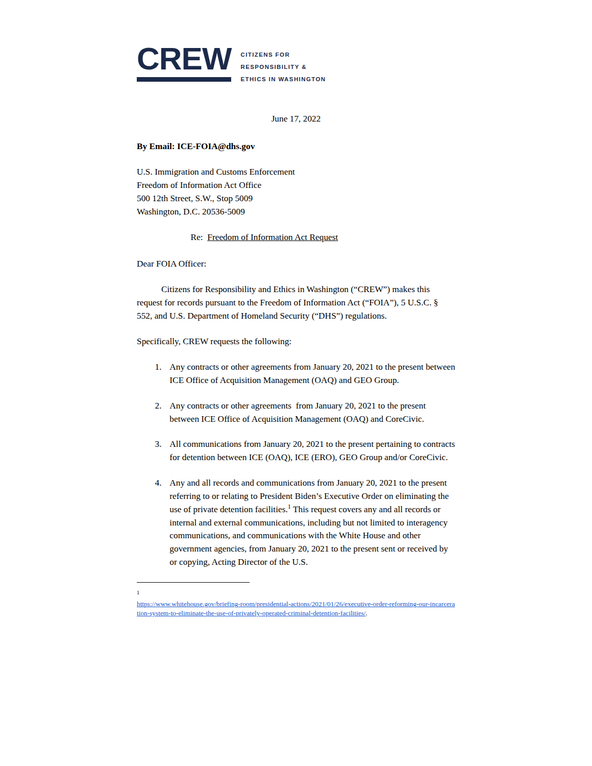CREW
Citizens for
Responsibility &
Ethics in Washington
June 17, 2022
By Email: ICE-FOIA@dhs.gov
U.S. Immigration and Customs Enforcement
Freedom of Information Act Office
500 12th Street, S.W., Stop 5009
Washington, D.C. 20536-5009
Re: Freedom of Information Act Request
Dear FOIA Officer:
Citizens for Responsibility and Ethics in Washington (“CREW”) makes this request for records pursuant to the Freedom of Information Act (“FOIA”), 5 U.S.C. § 552, and U.S. Department of Homeland Security (“DHS”) regulations.
Specifically, CREW requests the following:
Any contracts or other agreements from January 20, 2021 to the present between ICE Office of Acquisition Management (OAQ) and GEO Group.
Any contracts or other agreements from January 20, 2021 to the present between ICE Office of Acquisition Management (OAQ) and CoreCivic.
All communications from January 20, 2021 to the present pertaining to contracts for detention between ICE (OAQ), ICE (ERO), GEO Group and/or CoreCivic.
Any and all records and communications from January 20, 2021 to the present referring to or relating to President Biden’s Executive Order on eliminating the use of private detention facilities.1 This request covers any and all records or internal and external communications, including but not limited to interagency communications, and communications with the White House and other government agencies, from January 20, 2021 to the present sent or received by or copying, Acting Director of the U.S.
1
https://www.whitehouse.gov/briefing-room/presidential-actions/2021/01/26/executive-order-reforming-our-incarceration-system-to-eliminate-the-use-of-privately-operated-criminal-detention-facilities/.